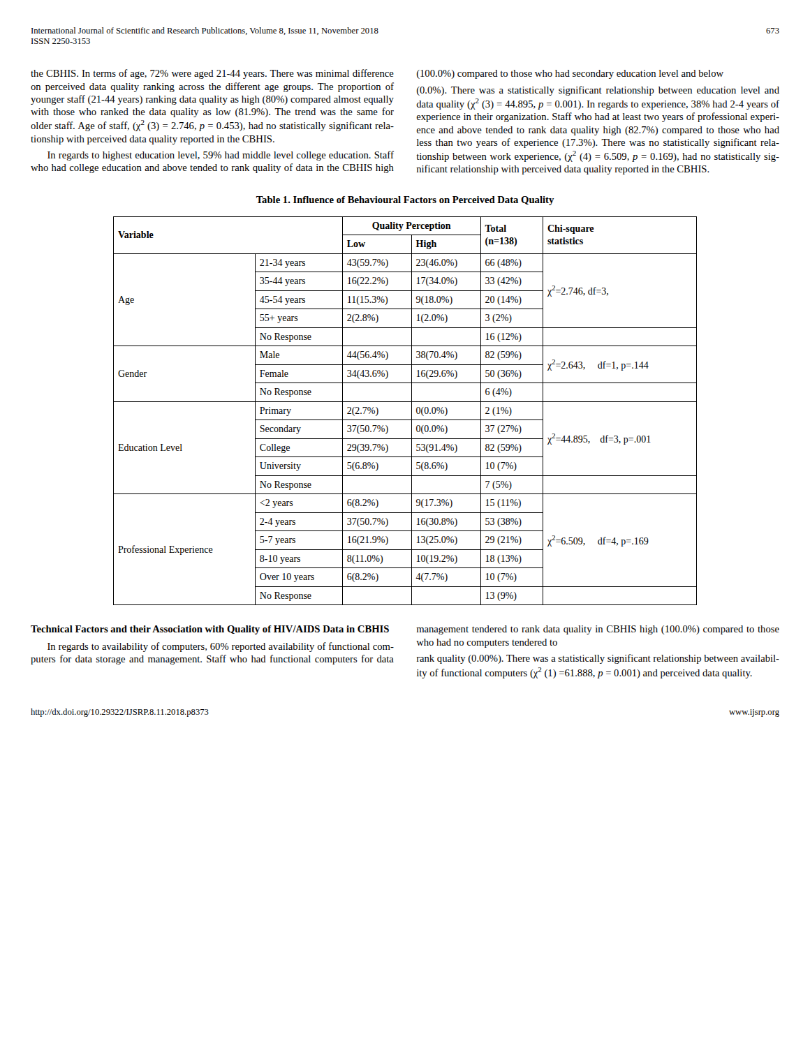International Journal of Scientific and Research Publications, Volume 8, Issue 11, November 2018
ISSN 2250-3153
673
the CBHIS. In terms of age, 72% were aged 21-44 years. There was minimal difference on perceived data quality ranking across the different age groups. The proportion of younger staff (21-44 years) ranking data quality as high (80%) compared almost equally with those who ranked the data quality as low (81.9%). The trend was the same for older staff. Age of staff, (χ2 (3) = 2.746, p = 0.453), had no statistically significant relationship with perceived data quality reported in the CBHIS.
In regards to highest education level, 59% had middle level college education. Staff who had college education and above tended to rank quality of data in the CBHIS high (100.0%) compared to those who had secondary education level and below
(0.0%). There was a statistically significant relationship between education level and data quality (χ2 (3) = 44.895, p = 0.001). In regards to experience, 38% had 2-4 years of experience in their organization. Staff who had at least two years of professional experience and above tended to rank data quality high (82.7%) compared to those who had less than two years of experience (17.3%). There was no statistically significant relationship between work experience, (χ2 (4) = 6.509, p = 0.169), had no statistically significant relationship with perceived data quality reported in the CBHIS.
Table 1. Influence of Behavioural Factors on Perceived Data Quality
| Variable | Quality Perception | Total (n=138) | Chi-square statistics |
| --- | --- | --- | --- |
| Low | High |
| Age | 21-34 years | 43(59.7%) | 23(46.0%) | 66 (48%) | χ 2 =2.746, df=3, |
| 35-44 years | 16(22.2%) | 17(34.0%) | 33 (42%) |
| 45-54 years | 11(15.3%) | 9(18.0%) | 20 (14%) |
| 55+ years | 2(2.8%) | 1(2.0%) | 3 (2%) |
| No Response | | | 16 (12%) | |
| Gender | Male | 44(56.4%) | 38(70.4%) | 82 (59%) | χ 2 =2.643, df=1, p=.144 |
| Female | 34(43.6%) | 16(29.6%) | 50 (36%) |
| No Response | | | 6 (4%) | |
| Education Level | Primary | 2(2.7%) | 0(0.0%) | 2 (1%) | χ 2 =44.895, df=3, p=.001 |
| Secondary | 37(50.7%) | 0(0.0%) | 37 (27%) |
| College | 29(39.7%) | 53(91.4%) | 82 (59%) |
| University | 5(6.8%) | 5(8.6%) | 10 (7%) |
| No Response | | | 7 (5%) | |
| Professional Experience | <2 years | 6(8.2%) | 9(17.3%) | 15 (11%) | χ 2 =6.509, df=4, p=.169 |
| 2-4 years | 37(50.7%) | 16(30.8%) | 53 (38%) |
| 5-7 years | 16(21.9%) | 13(25.0%) | 29 (21%) |
| 8-10 years | 8(11.0%) | 10(19.2%) | 18 (13%) |
| Over 10 years | 6(8.2%) | 4(7.7%) | 10 (7%) |
| No Response | | | 13 (9%) | |
Technical Factors and their Association with Quality of HIV/AIDS Data in CBHIS
In regards to availability of computers, 60% reported availability of functional computers for data storage and management. Staff who had functional computers for data management tendered to rank data quality in CBHIS high (100.0%) compared to those who had no computers tendered to
rank quality (0.00%). There was a statistically significant relationship between availability of functional computers (χ2 (1) =61.888, p = 0.001) and perceived data quality.
http://dx.doi.org/10.29322/IJSRP.8.11.2018.p8373
www.ijsrp.org